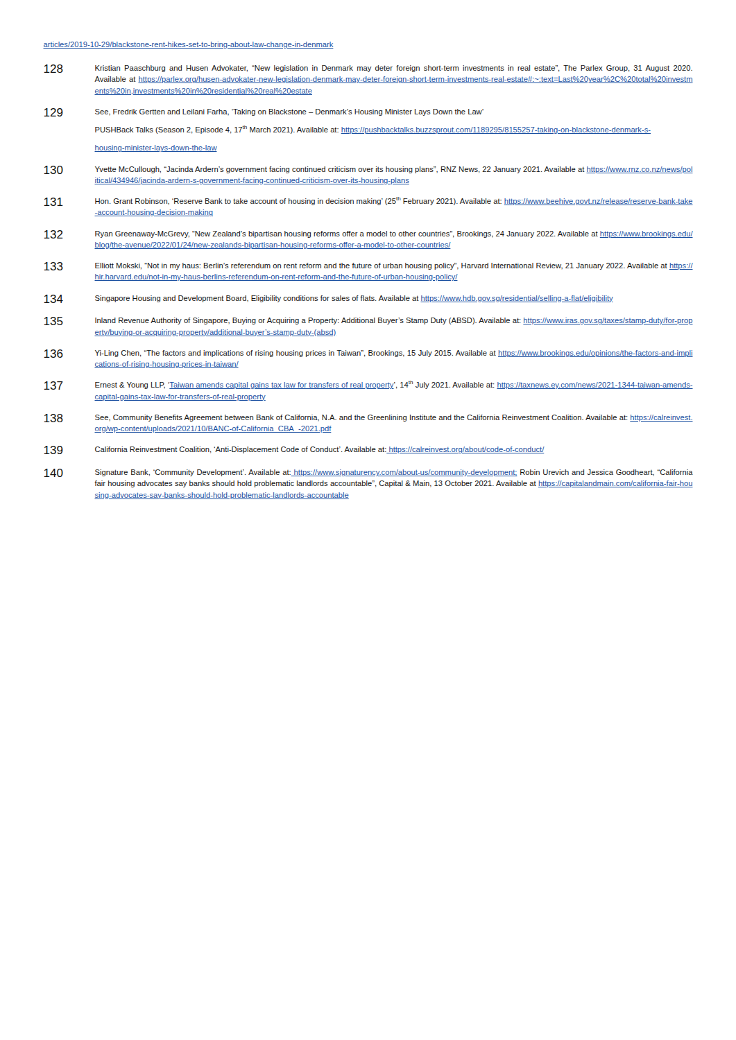articles/2019-10-29/blackstone-rent-hikes-set-to-bring-about-law-change-in-denmark
128
Kristian Paaschburg and Husen Advokater, “New legislation in Denmark may deter foreign short-term investments in real estate”, The Parlex Group, 31 August 2020. Available at https://parlex.org/husen-advokater-new-legislation-denmark-may-deter-foreign-short-term-investments-real-estate#:~:text=Last%20year%2C%20total%20investments%20in,investments%20in%20residential%20real%20estate
129
See, Fredrik Gertten and Leilani Farha, ‘Taking on Blackstone – Denmark’s Housing Minister Lays Down the Law’
PUSHBack Talks (Season 2, Episode 4, 17th March 2021). Available at: https://pushbacktalks.buzzsprout.com/1189295/8155257-taking-on-blackstone-denmark-s-
housing-minister-lays-down-the-law
130
Yvette McCullough, “Jacinda Ardern’s government facing continued criticism over its housing plans”, RNZ News, 22 January 2021. Available at https://www.rnz.co.nz/news/political/434946/jacinda-ardern-s-government-facing-continued-criticism-over-its-housing-plans
131
Hon. Grant Robinson, ‘Reserve Bank to take account of housing in decision making’ (25th February 2021). Available at: https://www.beehive.govt.nz/release/reserve-bank-take-account-housing-decision-making
132
Ryan Greenaway-McGrevy, “New Zealand’s bipartisan housing reforms offer a model to other countries”, Brookings, 24 January 2022. Available at https://www.brookings.edu/blog/the-avenue/2022/01/24/new-zealands-bipartisan-housing-reforms-offer-a-model-to-other-countries/
133
Elliott Mokski, “Not in my haus: Berlin’s referendum on rent reform and the future of urban housing policy”, Harvard International Review, 21 January 2022. Available at https://hir.harvard.edu/not-in-my-haus-berlins-referendum-on-rent-reform-and-the-future-of-urban-housing-policy/
134
Singapore Housing and Development Board, Eligibility conditions for sales of flats. Available at https://www.hdb.gov.sg/residential/selling-a-flat/eligibility
135
Inland Revenue Authority of Singapore, Buying or Acquiring a Property: Additional Buyer’s Stamp Duty (ABSD). Available at: https://www.iras.gov.sg/taxes/stamp-duty/for-property/buying-or-acquiring-property/additional-buyer’s-stamp-duty-(absd)
136
Yi-Ling Chen, “The factors and implications of rising housing prices in Taiwan”, Brookings, 15 July 2015. Available at https://www.brookings.edu/opinions/the-factors-and-implications-of-rising-housing-prices-in-taiwan/
137
Ernest & Young LLP, ‘Taiwan amends capital gains tax law for transfers of real property’, 14th July 2021. Available at: https://taxnews.ey.com/news/2021-1344-taiwan-amends-capital-gains-tax-law-for-transfers-of-real-property
138
See, Community Benefits Agreement between Bank of California, N.A. and the Greenlining Institute and the California Reinvestment Coalition. Available at: https://calreinvest.org/wp-content/uploads/2021/10/BANC-of-California_CBA_-2021.pdf
139
California Reinvestment Coalition, ‘Anti-Displacement Code of Conduct’. Available at: https://calreinvest.org/about/code-of-conduct/
140
Signature Bank, ‘Community Development’. Available at: https://www.signaturency.com/about-us/community-development; Robin Urevich and Jessica Goodheart, “California fair housing advocates say banks should hold problematic landlords accountable”, Capital & Main, 13 October 2021. Available at https://capitalandmain.com/california-fair-housing-advocates-say-banks-should-hold-problematic-landlords-accountable